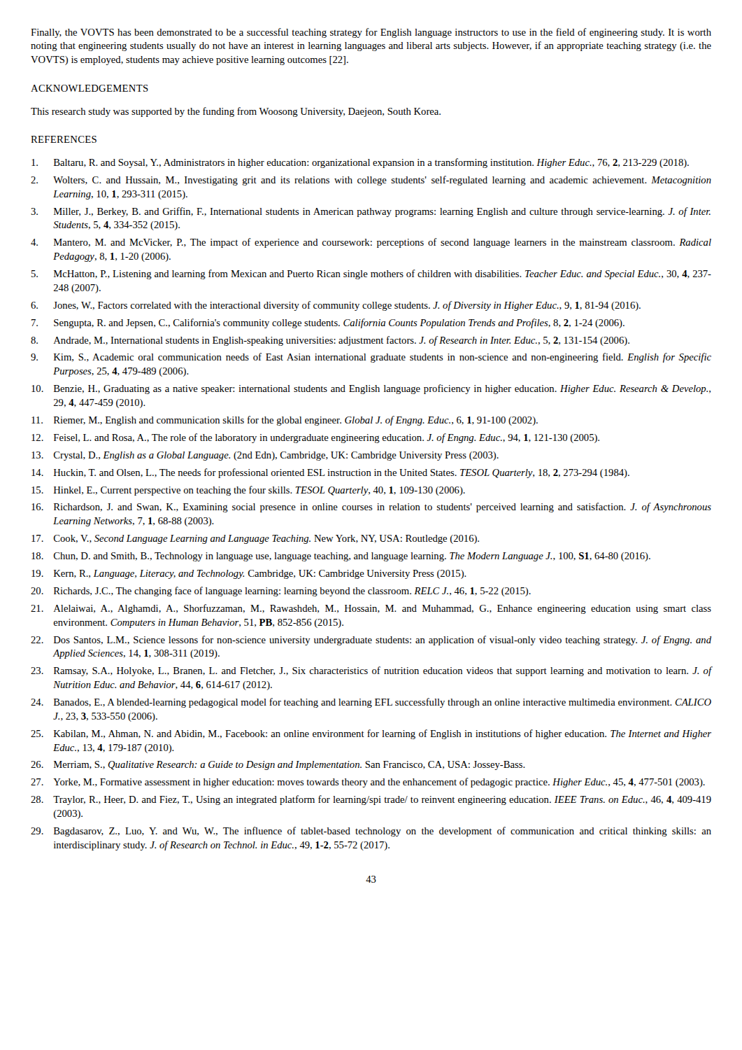Finally, the VOVTS has been demonstrated to be a successful teaching strategy for English language instructors to use in the field of engineering study. It is worth noting that engineering students usually do not have an interest in learning languages and liberal arts subjects. However, if an appropriate teaching strategy (i.e. the VOVTS) is employed, students may achieve positive learning outcomes [22].
Acknowledgements
This research study was supported by the funding from Woosong University, Daejeon, South Korea.
References
Baltaru, R. and Soysal, Y., Administrators in higher education: organizational expansion in a transforming institution. Higher Educ., 76, 2, 213-229 (2018).
Wolters, C. and Hussain, M., Investigating grit and its relations with college students' self-regulated learning and academic achievement. Metacognition Learning, 10, 1, 293-311 (2015).
Miller, J., Berkey, B. and Griffin, F., International students in American pathway programs: learning English and culture through service-learning. J. of Inter. Students, 5, 4, 334-352 (2015).
Mantero, M. and McVicker, P., The impact of experience and coursework: perceptions of second language learners in the mainstream classroom. Radical Pedagogy, 8, 1, 1-20 (2006).
McHatton, P., Listening and learning from Mexican and Puerto Rican single mothers of children with disabilities. Teacher Educ. and Special Educ., 30, 4, 237-248 (2007).
Jones, W., Factors correlated with the interactional diversity of community college students. J. of Diversity in Higher Educ., 9, 1, 81-94 (2016).
Sengupta, R. and Jepsen, C., California's community college students. California Counts Population Trends and Profiles, 8, 2, 1-24 (2006).
Andrade, M., International students in English-speaking universities: adjustment factors. J. of Research in Inter. Educ., 5, 2, 131-154 (2006).
Kim, S., Academic oral communication needs of East Asian international graduate students in non-science and non-engineering field. English for Specific Purposes, 25, 4, 479-489 (2006).
Benzie, H., Graduating as a native speaker: international students and English language proficiency in higher education. Higher Educ. Research & Develop., 29, 4, 447-459 (2010).
Riemer, M., English and communication skills for the global engineer. Global J. of Engng. Educ., 6, 1, 91-100 (2002).
Feisel, L. and Rosa, A., The role of the laboratory in undergraduate engineering education. J. of Engng. Educ., 94, 1, 121-130 (2005).
Crystal, D., English as a Global Language. (2nd Edn), Cambridge, UK: Cambridge University Press (2003).
Huckin, T. and Olsen, L., The needs for professional oriented ESL instruction in the United States. TESOL Quarterly, 18, 2, 273-294 (1984).
Hinkel, E., Current perspective on teaching the four skills. TESOL Quarterly, 40, 1, 109-130 (2006).
Richardson, J. and Swan, K., Examining social presence in online courses in relation to students' perceived learning and satisfaction. J. of Asynchronous Learning Networks, 7, 1, 68-88 (2003).
Cook, V., Second Language Learning and Language Teaching. New York, NY, USA: Routledge (2016).
Chun, D. and Smith, B., Technology in language use, language teaching, and language learning. The Modern Language J., 100, S1, 64-80 (2016).
Kern, R., Language, Literacy, and Technology. Cambridge, UK: Cambridge University Press (2015).
Richards, J.C., The changing face of language learning: learning beyond the classroom. RELC J., 46, 1, 5-22 (2015).
Alelaiwai, A., Alghamdi, A., Shorfuzzaman, M., Rawashdeh, M., Hossain, M. and Muhammad, G., Enhance engineering education using smart class environment. Computers in Human Behavior, 51, PB, 852-856 (2015).
Dos Santos, L.M., Science lessons for non-science university undergraduate students: an application of visual-only video teaching strategy. J. of Engng. and Applied Sciences, 14, 1, 308-311 (2019).
Ramsay, S.A., Holyoke, L., Branen, L. and Fletcher, J., Six characteristics of nutrition education videos that support learning and motivation to learn. J. of Nutrition Educ. and Behavior, 44, 6, 614-617 (2012).
Banados, E., A blended-learning pedagogical model for teaching and learning EFL successfully through an online interactive multimedia environment. CALICO J., 23, 3, 533-550 (2006).
Kabilan, M., Ahman, N. and Abidin, M., Facebook: an online environment for learning of English in institutions of higher education. The Internet and Higher Educ., 13, 4, 179-187 (2010).
Merriam, S., Qualitative Research: a Guide to Design and Implementation. San Francisco, CA, USA: Jossey-Bass.
Yorke, M., Formative assessment in higher education: moves towards theory and the enhancement of pedagogic practice. Higher Educ., 45, 4, 477-501 (2003).
Traylor, R., Heer, D. and Fiez, T., Using an integrated platform for learning/spi trade/ to reinvent engineering education. IEEE Trans. on Educ., 46, 4, 409-419 (2003).
Bagdasarov, Z., Luo, Y. and Wu, W., The influence of tablet-based technology on the development of communication and critical thinking skills: an interdisciplinary study. J. of Research on Technol. in Educ., 49, 1-2, 55-72 (2017).
43